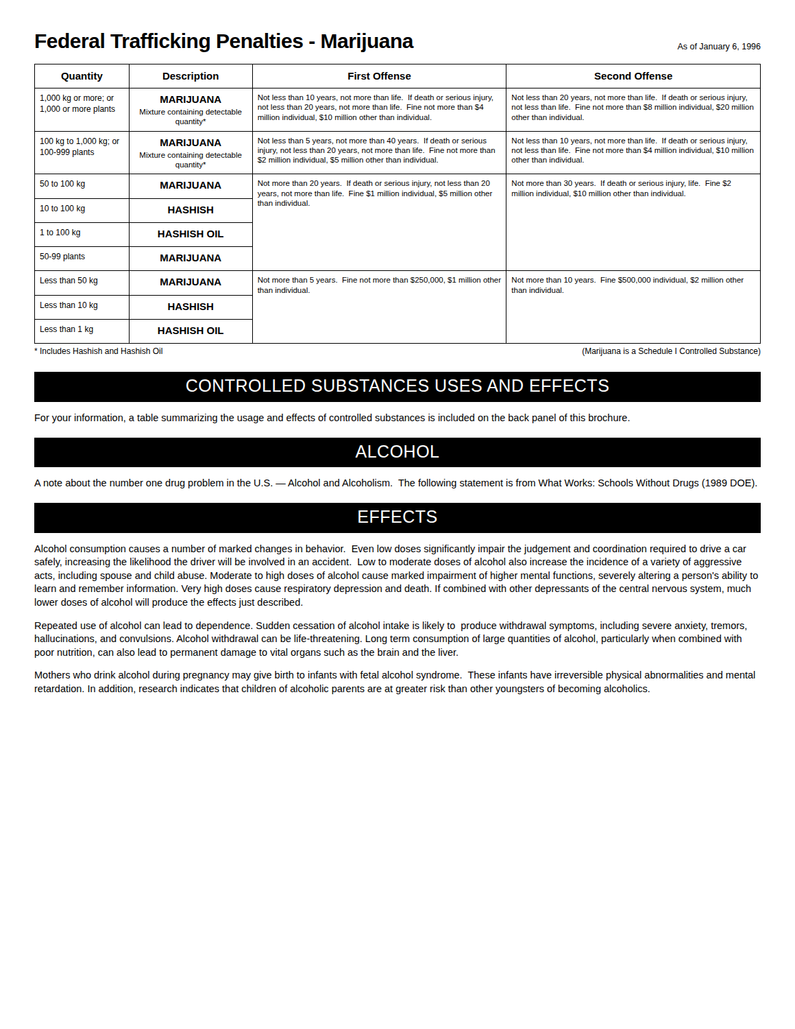Federal Trafficking Penalties - Marijuana
As of January 6, 1996
| Quantity | Description | First Offense | Second Offense |
| --- | --- | --- | --- |
| 1,000 kg or more; or 1,000 or more plants | MARIJUANA Mixture containing detectable quantity* | Not less than 10 years, not more than life. If death or serious injury, not less than 20 years, not more than life. Fine not more than $4 million individual, $10 million other than individual. | Not less than 20 years, not more than life. If death or serious injury, not less than life. Fine not more than $8 million individual, $20 million other than individual. |
| 100 kg to 1,000 kg; or 100-999 plants | MARIJUANA Mixture containing detectable quantity* | Not less than 5 years, not more than 40 years. If death or serious injury, not less than 20 years, not more than life. Fine not more than $2 million individual, $5 million other than individual. | Not less than 10 years, not more than life. If death or serious injury, not less than life. Fine not more than $4 million individual, $10 million other than individual. |
| 50 to 100 kg | MARIJUANA | Not more than 20 years. If death or serious injury, not less than 20 years, not more than life. Fine $1 million individual, $5 million other than individual. | Not more than 30 years. If death or serious injury, life. Fine $2 million individual, $10 million other than individual. |
| 10 to 100 kg | HASHISH |
| 1 to 100 kg | HASHISH OIL |
| 50-99 plants | MARIJUANA |
| Less than 50 kg | MARIJUANA | Not more than 5 years. Fine not more than $250,000, $1 million other than individual. | Not more than 10 years. Fine $500,000 individual, $2 million other than individual. |
| Less than 10 kg | HASHISH |
| Less than 1 kg | HASHISH OIL |
* Includes Hashish and Hashish Oil (Marijuana is a Schedule I Controlled Substance)
CONTROLLED SUBSTANCES USES AND EFFECTS
For your information, a table summarizing the usage and effects of controlled substances is included on the back panel of this brochure.
ALCOHOL
A note about the number one drug problem in the U.S. — Alcohol and Alcoholism. The following statement is from What Works: Schools Without Drugs (1989 DOE).
EFFECTS
Alcohol consumption causes a number of marked changes in behavior. Even low doses significantly impair the judgement and coordination required to drive a car safely, increasing the likelihood the driver will be involved in an accident. Low to moderate doses of alcohol also increase the incidence of a variety of aggressive acts, including spouse and child abuse. Moderate to high doses of alcohol cause marked impairment of higher mental functions, severely altering a person's ability to learn and remember information. Very high doses cause respiratory depression and death. If combined with other depressants of the central nervous system, much lower doses of alcohol will produce the effects just described.
Repeated use of alcohol can lead to dependence. Sudden cessation of alcohol intake is likely to produce withdrawal symptoms, including severe anxiety, tremors, hallucinations, and convulsions. Alcohol withdrawal can be life-threatening. Long term consumption of large quantities of alcohol, particularly when combined with poor nutrition, can also lead to permanent damage to vital organs such as the brain and the liver.
Mothers who drink alcohol during pregnancy may give birth to infants with fetal alcohol syndrome. These infants have irreversible physical abnormalities and mental retardation. In addition, research indicates that children of alcoholic parents are at greater risk than other youngsters of becoming alcoholics.